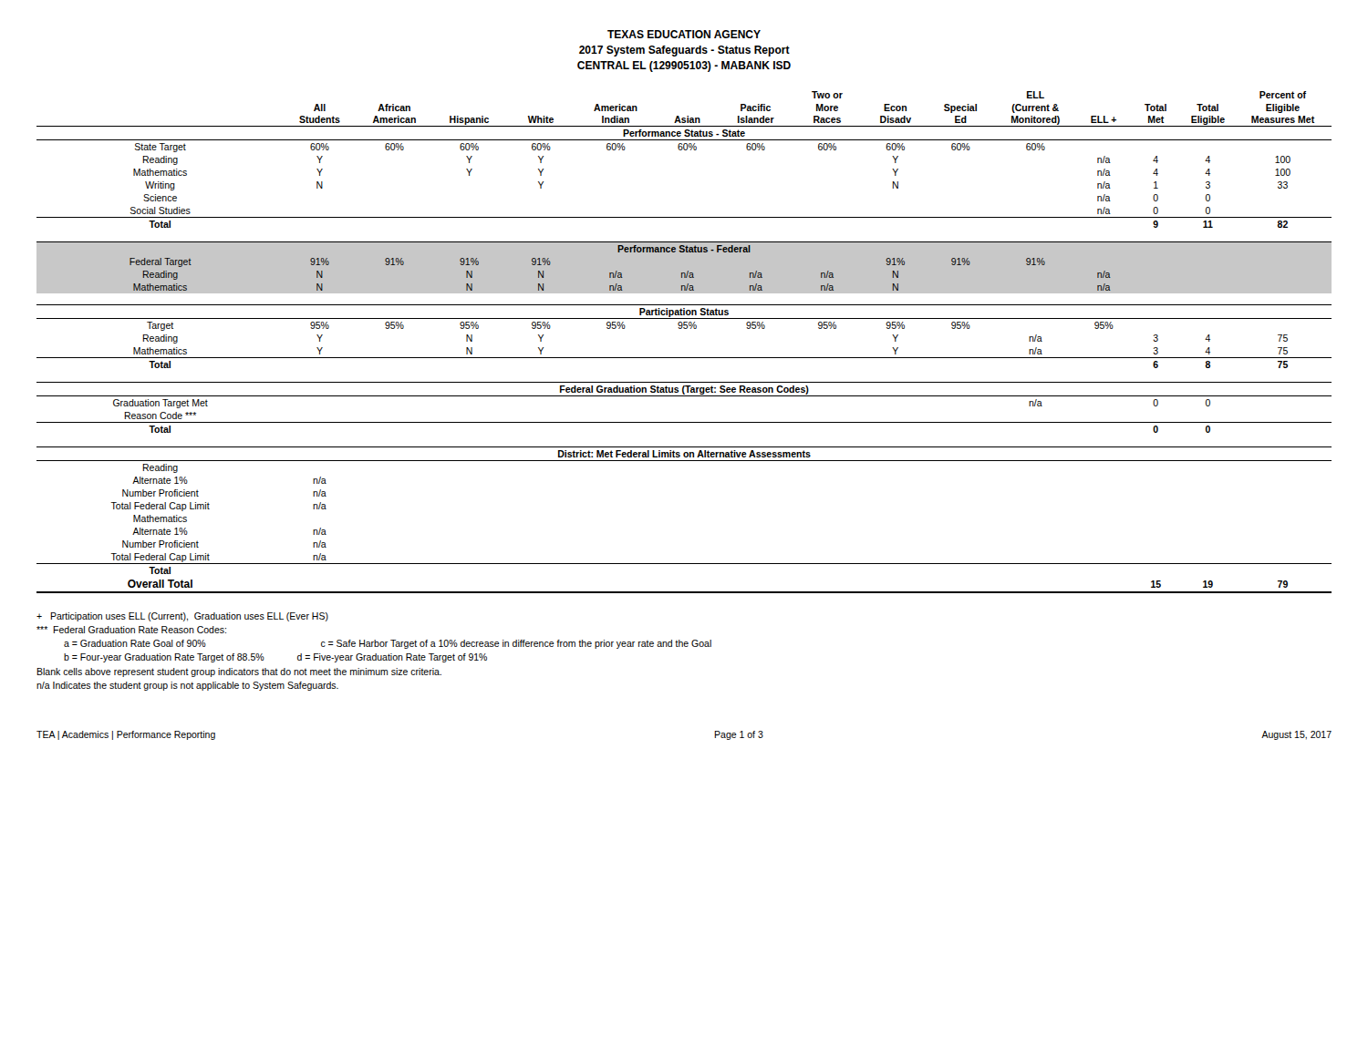TEXAS EDUCATION AGENCY
2017 System Safeguards - Status Report
CENTRAL EL (129905103) - MABANK ISD
| | All Students | African American | Hispanic | White | American Indian | Asian | Pacific Islander | Two or More Races | Econ Disadv | Special Ed | ELL (Current & Monitored) | ELL + | Total Met | Total Eligible | Percent of Eligible Measures Met |
| --- | --- | --- | --- | --- | --- | --- | --- | --- | --- | --- | --- | --- | --- | --- | --- |
| Performance Status - State |
| State Target | 60% | 60% | 60% | 60% | 60% | 60% | 60% | 60% | 60% | 60% | 60% | | | | |
| Reading | Y | | Y | Y | | | | | Y | | | n/a | 4 | 4 | 100 |
| Mathematics | Y | | Y | Y | | | | | Y | | | n/a | 4 | 4 | 100 |
| Writing | N | | | Y | | | | | N | | | n/a | 1 | 3 | 33 |
| Science | | | | | | | | | | | | n/a | 0 | 0 | |
| Social Studies | | | | | | | | | | | | n/a | 0 | 0 | |
| Total | | | | | | | | | | | | | 9 | 11 | 82 |
| Performance Status - Federal |
| Federal Target | 91% | 91% | 91% | 91% | | | | | 91% | 91% | 91% | | | | |
| Reading | N | | N | N | n/a | n/a | n/a | n/a | N | | | n/a | | | |
| Mathematics | N | | N | N | n/a | n/a | n/a | n/a | N | | | n/a | | | |
| Participation Status |
| Target | 95% | 95% | 95% | 95% | 95% | 95% | 95% | 95% | 95% | 95% | | 95% | | | |
| Reading | Y | | N | Y | | | | | Y | | n/a | | 3 | 4 | 75 |
| Mathematics | Y | | N | Y | | | | | Y | | n/a | | 3 | 4 | 75 |
| Total | | | | | | | | | | | | | 6 | 8 | 75 |
| Federal Graduation Status (Target: See Reason Codes) |
| Graduation Target Met | | | | | | | | | | | n/a | | 0 | 0 | |
| Reason Code *** | | | | | | | | | | | | | | | |
| Total | | | | | | | | | | | | | 0 | 0 | |
| District: Met Federal Limits on Alternative Assessments |
| Reading | | | | | | | | | | | | | | | |
| Alternate 1% | n/a | | | | | | | | | | | | | | |
| Number Proficient | n/a | | | | | | | | | | | | | | |
| Total Federal Cap Limit | n/a | | | | | | | | | | | | | | |
| Mathematics | | | | | | | | | | | | | | | |
| Alternate 1% | n/a | | | | | | | | | | | | | | |
| Number Proficient | n/a | | | | | | | | | | | | | | |
| Total Federal Cap Limit | n/a | | | | | | | | | | | | | | |
| Total | | | | | | | | | | | | | | | |
| Overall Total | | | | | | | | | | | | | 15 | 19 | 79 |
+ Participation uses ELL (Current), Graduation uses ELL (Ever HS)
*** Federal Graduation Rate Reason Codes:
a = Graduation Rate Goal of 90% c = Safe Harbor Target of a 10% decrease in difference from the prior year rate and the Goal
b = Four-year Graduation Rate Target of 88.5% d = Five-year Graduation Rate Target of 91%
Blank cells above represent student group indicators that do not meet the minimum size criteria.
n/a Indicates the student group is not applicable to System Safeguards.
TEA | Academics | Performance Reporting
Page 1 of 3
August 15, 2017